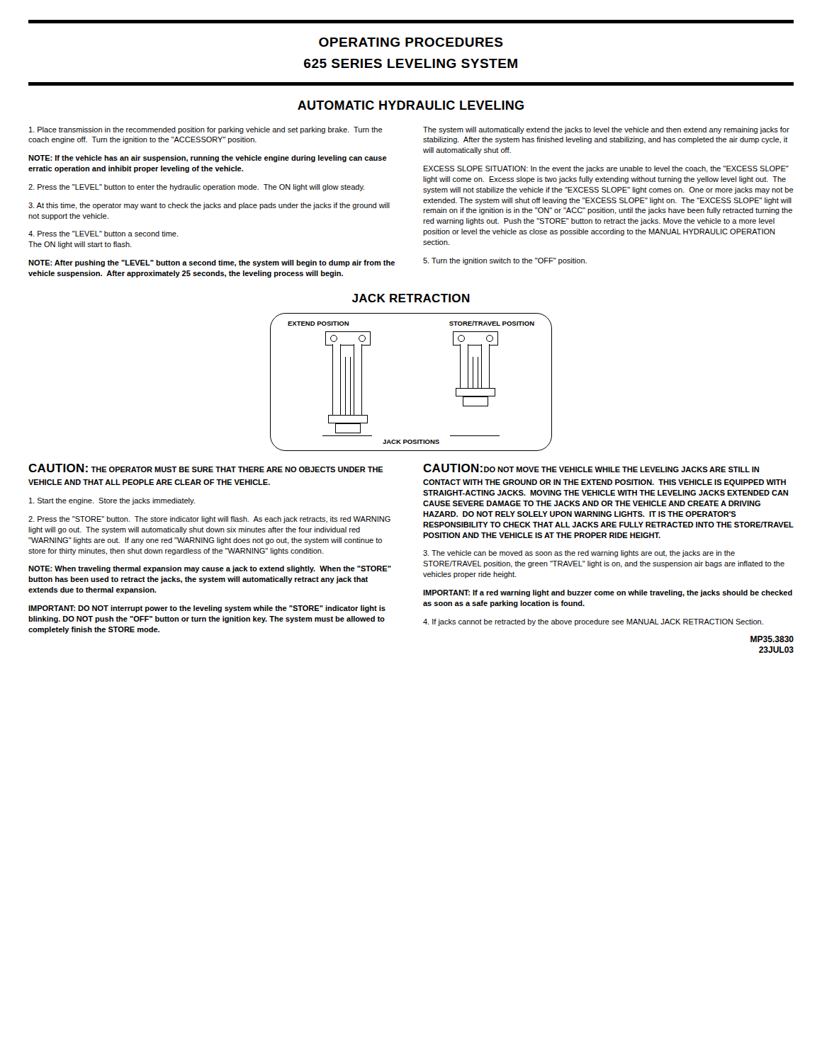OPERATING PROCEDURES
625 SERIES LEVELING SYSTEM
AUTOMATIC HYDRAULIC LEVELING
1. Place transmission in the recommended position for parking vehicle and set parking brake. Turn the coach engine off. Turn the ignition to the "ACCESSORY" position.
NOTE: If the vehicle has an air suspension, running the vehicle engine during leveling can cause erratic operation and inhibit proper leveling of the vehicle.
2. Press the "LEVEL" button to enter the hydraulic operation mode. The ON light will glow steady.
3. At this time, the operator may want to check the jacks and place pads under the jacks if the ground will not support the vehicle.
4. Press the "LEVEL" button a second time.
The ON light will start to flash.
NOTE: After pushing the "LEVEL" button a second time, the system will begin to dump air from the vehicle suspension. After approximately 25 seconds, the leveling process will begin.
The system will automatically extend the jacks to level the vehicle and then extend any remaining jacks for stabilizing. After the system has finished leveling and stabilizing, and has completed the air dump cycle, it will automatically shut off.
EXCESS SLOPE SITUATION: In the event the jacks are unable to level the coach, the "EXCESS SLOPE" light will come on. Excess slope is two jacks fully extending without turning the yellow level light out. The system will not stabilize the vehicle if the "EXCESS SLOPE" light comes on. One or more jacks may not be extended. The system will shut off leaving the "EXCESS SLOPE" light on. The "EXCESS SLOPE" light will remain on if the ignition is in the "ON" or "ACC" position, until the jacks have been fully retracted turning the red warning lights out. Push the "STORE" button to retract the jacks. Move the vehicle to a more level position or level the vehicle as close as possible according to the MANUAL HYDRAULIC OPERATION section.
5. Turn the ignition switch to the "OFF" position.
JACK RETRACTION
EXTEND POSITION STORE/TRAVEL POSITION
JACK POSITIONS
CAUTION: The operator must be sure that there are no objects under the vehicle and that all people are clear of the vehicle.
1. Start the engine. Store the jacks immediately.
2. Press the "STORE" button. The store indicator light will flash. As each jack retracts, its red WARNING light will go out. The system will automatically shut down six minutes after the four individual red "WARNING" lights are out. If any one red "WARNING light does not go out, the system will continue to store for thirty minutes, then shut down regardless of the "WARNING" lights condition.
NOTE: When traveling thermal expansion may cause a jack to extend slightly. When the "STORE" button has been used to retract the jacks, the system will automatically retract any jack that extends due to thermal expansion.
IMPORTANT: DO NOT interrupt power to the leveling system while the "STORE" indicator light is blinking. DO NOT push the "OFF" button or turn the ignition key. The system must be allowed to completely finish the STORE mode.
CAUTION: Do not move the vehicle while the leveling jacks are still in contact with the ground or in the extend position. This vehicle is equipped with straight-acting jacks. Moving the vehicle with the leveling jacks extended can cause severe damage to the jacks and or the vehicle and create a driving hazard. Do not rely solely upon warning lights. It is the operator's responsibility to check that all jacks are fully retracted into the store/travel position and the vehicle is at the proper ride height.
3. The vehicle can be moved as soon as the red warning lights are out, the jacks are in the STORE/TRAVEL position, the green "TRAVEL" light is on, and the suspension air bags are inflated to the vehicles proper ride height.
IMPORTANT: If a red warning light and buzzer come on while traveling, the jacks should be checked as soon as a safe parking location is found.
4. If jacks cannot be retracted by the above procedure see MANUAL JACK RETRACTION Section.
MP35.3830
23JUL03